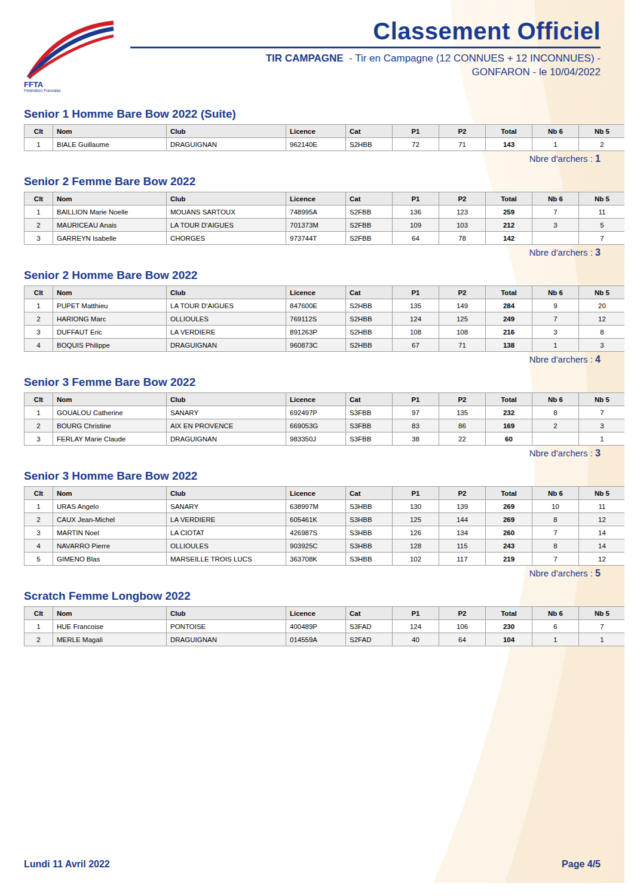FFTA Fédération Française
Classement Officiel
TIR CAMPAGNE - Tir en Campagne (12 CONNUES + 12 INCONNUES) -
GONFARON - le 10/04/2022
Senior 1 Homme Bare Bow 2022 (Suite)
| Clt | Nom | Club | Licence | Cat | P1 | P2 | Total | Nb 6 | Nb 5 |
| --- | --- | --- | --- | --- | --- | --- | --- | --- | --- |
| 1 | BIALE Guillaume | DRAGUIGNAN | 962140E | S2HBB | 72 | 71 | 143 | 1 | 2 |
Nbre d'archers : 1
Senior 2 Femme Bare Bow 2022
| Clt | Nom | Club | Licence | Cat | P1 | P2 | Total | Nb 6 | Nb 5 |
| --- | --- | --- | --- | --- | --- | --- | --- | --- | --- |
| 1 | BAILLION Marie Noelle | MOUANS SARTOUX | 748995A | S2FBB | 136 | 123 | 259 | 7 | 11 |
| 2 | MAURICEAU Anais | LA TOUR D'AIGUES | 701373M | S2FBB | 109 | 103 | 212 | 3 | 5 |
| 3 | GARREYN Isabelle | CHORGES | 973744T | S2FBB | 64 | 78 | 142 | | 7 |
Nbre d'archers : 3
Senior 2 Homme Bare Bow 2022
| Clt | Nom | Club | Licence | Cat | P1 | P2 | Total | Nb 6 | Nb 5 |
| --- | --- | --- | --- | --- | --- | --- | --- | --- | --- |
| 1 | PUPET Matthieu | LA TOUR D'AIGUES | 847600E | S2HBB | 135 | 149 | 284 | 9 | 20 |
| 2 | HARIONG Marc | OLLIOULES | 769112S | S2HBB | 124 | 125 | 249 | 7 | 12 |
| 3 | DUFFAUT Eric | LA VERDIERE | 891263P | S2HBB | 108 | 108 | 216 | 3 | 8 |
| 4 | BOQUIS Philippe | DRAGUIGNAN | 960873C | S2HBB | 67 | 71 | 138 | 1 | 3 |
Nbre d'archers : 4
Senior 3 Femme Bare Bow 2022
| Clt | Nom | Club | Licence | Cat | P1 | P2 | Total | Nb 6 | Nb 5 |
| --- | --- | --- | --- | --- | --- | --- | --- | --- | --- |
| 1 | GOUALOU Catherine | SANARY | 692497P | S3FBB | 97 | 135 | 232 | 8 | 7 |
| 2 | BOURG Christine | AIX EN PROVENCE | 669053G | S3FBB | 83 | 86 | 169 | 2 | 3 |
| 3 | FERLAY Marie Claude | DRAGUIGNAN | 983350J | S3FBB | 38 | 22 | 60 | | 1 |
Nbre d'archers : 3
Senior 3 Homme Bare Bow 2022
| Clt | Nom | Club | Licence | Cat | P1 | P2 | Total | Nb 6 | Nb 5 |
| --- | --- | --- | --- | --- | --- | --- | --- | --- | --- |
| 1 | URAS Angelo | SANARY | 638997M | S3HBB | 130 | 139 | 269 | 10 | 11 |
| 2 | CAUX Jean-Michel | LA VERDIERE | 605461K | S3HBB | 125 | 144 | 269 | 8 | 12 |
| 3 | MARTIN Noel | LA CIOTAT | 426987S | S3HBB | 126 | 134 | 260 | 7 | 14 |
| 4 | NAVARRO Pierre | OLLIOULES | 903925C | S3HBB | 128 | 115 | 243 | 8 | 14 |
| 5 | GIMENO Blas | MARSEILLE TROIS LUCS | 363708K | S3HBB | 102 | 117 | 219 | 7 | 12 |
Nbre d'archers : 5
Scratch Femme Longbow 2022
| Clt | Nom | Club | Licence | Cat | P1 | P2 | Total | Nb 6 | Nb 5 |
| --- | --- | --- | --- | --- | --- | --- | --- | --- | --- |
| 1 | HUE Francoise | PONTOISE | 400489P | S3FAD | 124 | 106 | 230 | 6 | 7 |
| 2 | MERLE Magali | DRAGUIGNAN | 014559A | S2FAD | 40 | 64 | 104 | 1 | 1 |
Lundi 11 Avril 2022
Page 4/5